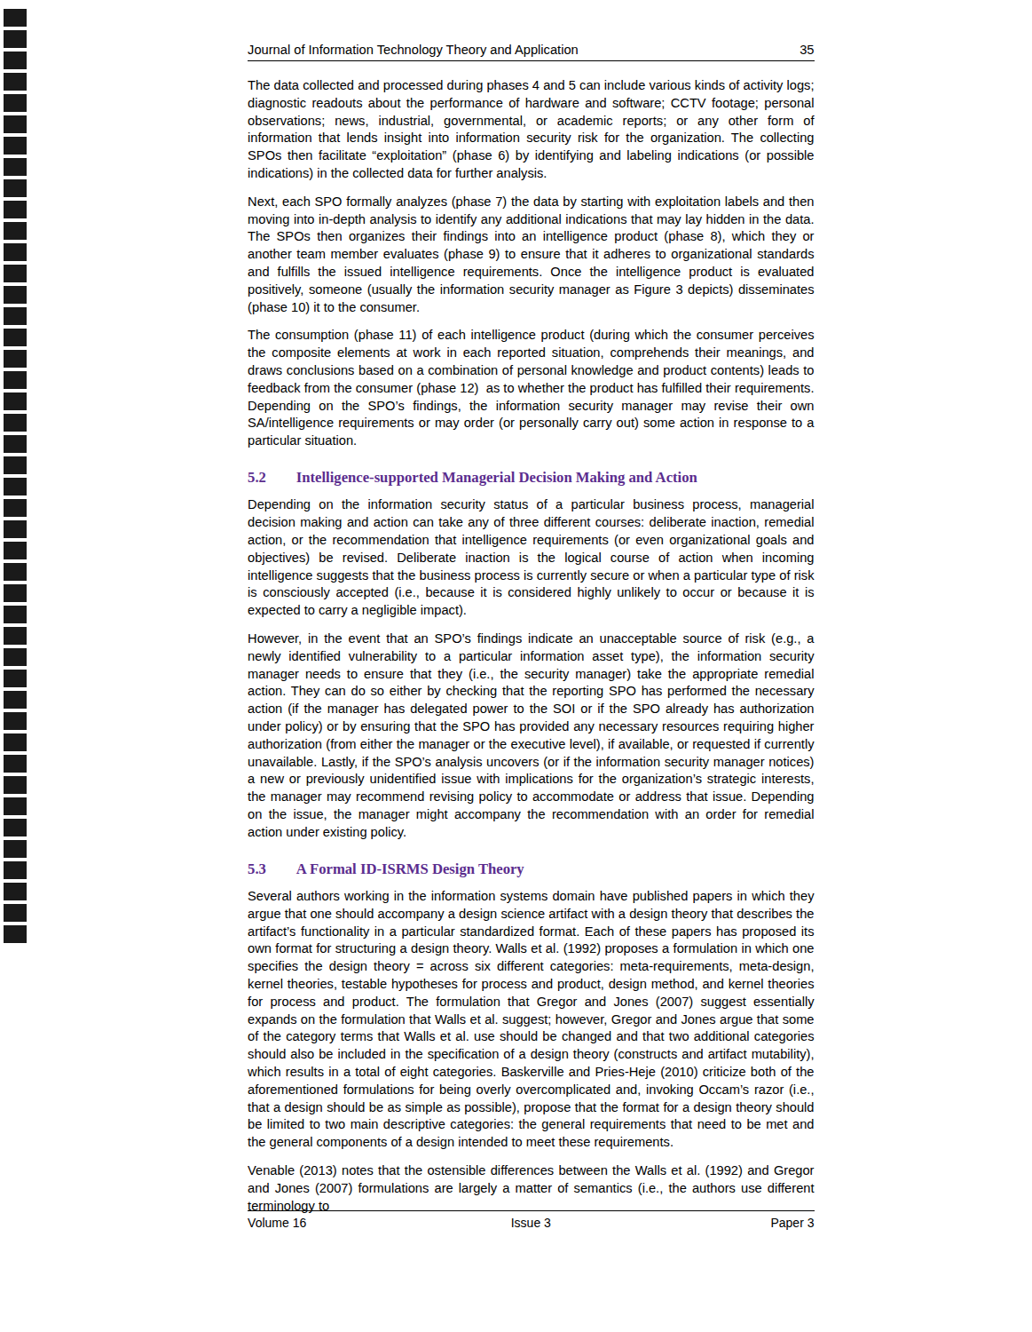Journal of Information Technology Theory and Application 35
The data collected and processed during phases 4 and 5 can include various kinds of activity logs; diagnostic readouts about the performance of hardware and software; CCTV footage; personal observations; news, industrial, governmental, or academic reports; or any other form of information that lends insight into information security risk for the organization. The collecting SPOs then facilitate “exploitation” (phase 6) by identifying and labeling indications (or possible indications) in the collected data for further analysis.
Next, each SPO formally analyzes (phase 7) the data by starting with exploitation labels and then moving into in-depth analysis to identify any additional indications that may lay hidden in the data. The SPOs then organizes their findings into an intelligence product (phase 8), which they or another team member evaluates (phase 9) to ensure that it adheres to organizational standards and fulfills the issued intelligence requirements. Once the intelligence product is evaluated positively, someone (usually the information security manager as Figure 3 depicts) disseminates (phase 10) it to the consumer.
The consumption (phase 11) of each intelligence product (during which the consumer perceives the composite elements at work in each reported situation, comprehends their meanings, and draws conclusions based on a combination of personal knowledge and product contents) leads to feedback from the consumer (phase 12) as to whether the product has fulfilled their requirements. Depending on the SPO’s findings, the information security manager may revise their own SA/intelligence requirements or may order (or personally carry out) some action in response to a particular situation.
5.2 Intelligence-supported Managerial Decision Making and Action
Depending on the information security status of a particular business process, managerial decision making and action can take any of three different courses: deliberate inaction, remedial action, or the recommendation that intelligence requirements (or even organizational goals and objectives) be revised. Deliberate inaction is the logical course of action when incoming intelligence suggests that the business process is currently secure or when a particular type of risk is consciously accepted (i.e., because it is considered highly unlikely to occur or because it is expected to carry a negligible impact).
However, in the event that an SPO’s findings indicate an unacceptable source of risk (e.g., a newly identified vulnerability to a particular information asset type), the information security manager needs to ensure that they (i.e., the security manager) take the appropriate remedial action. They can do so either by checking that the reporting SPO has performed the necessary action (if the manager has delegated power to the SOI or if the SPO already has authorization under policy) or by ensuring that the SPO has provided any necessary resources requiring higher authorization (from either the manager or the executive level), if available, or requested if currently unavailable. Lastly, if the SPO’s analysis uncovers (or if the information security manager notices) a new or previously unidentified issue with implications for the organization’s strategic interests, the manager may recommend revising policy to accommodate or address that issue. Depending on the issue, the manager might accompany the recommendation with an order for remedial action under existing policy.
5.3 A Formal ID-ISRMS Design Theory
Several authors working in the information systems domain have published papers in which they argue that one should accompany a design science artifact with a design theory that describes the artifact’s functionality in a particular standardized format. Each of these papers has proposed its own format for structuring a design theory. Walls et al. (1992) proposes a formulation in which one specifies the design theory = across six different categories: meta-requirements, meta-design, kernel theories, testable hypotheses for process and product, design method, and kernel theories for process and product. The formulation that Gregor and Jones (2007) suggest essentially expands on the formulation that Walls et al. suggest; however, Gregor and Jones argue that some of the category terms that Walls et al. use should be changed and that two additional categories should also be included in the specification of a design theory (constructs and artifact mutability), which results in a total of eight categories. Baskerville and Pries-Heje (2010) criticize both of the aforementioned formulations for being overly overcomplicated and, invoking Occam’s razor (i.e., that a design should be as simple as possible), propose that the format for a design theory should be limited to two main descriptive categories: the general requirements that need to be met and the general components of a design intended to meet these requirements.
Venable (2013) notes that the ostensible differences between the Walls et al. (1992) and Gregor and Jones (2007) formulations are largely a matter of semantics (i.e., the authors use different terminology to
Volume 16 Issue 3 Paper 3